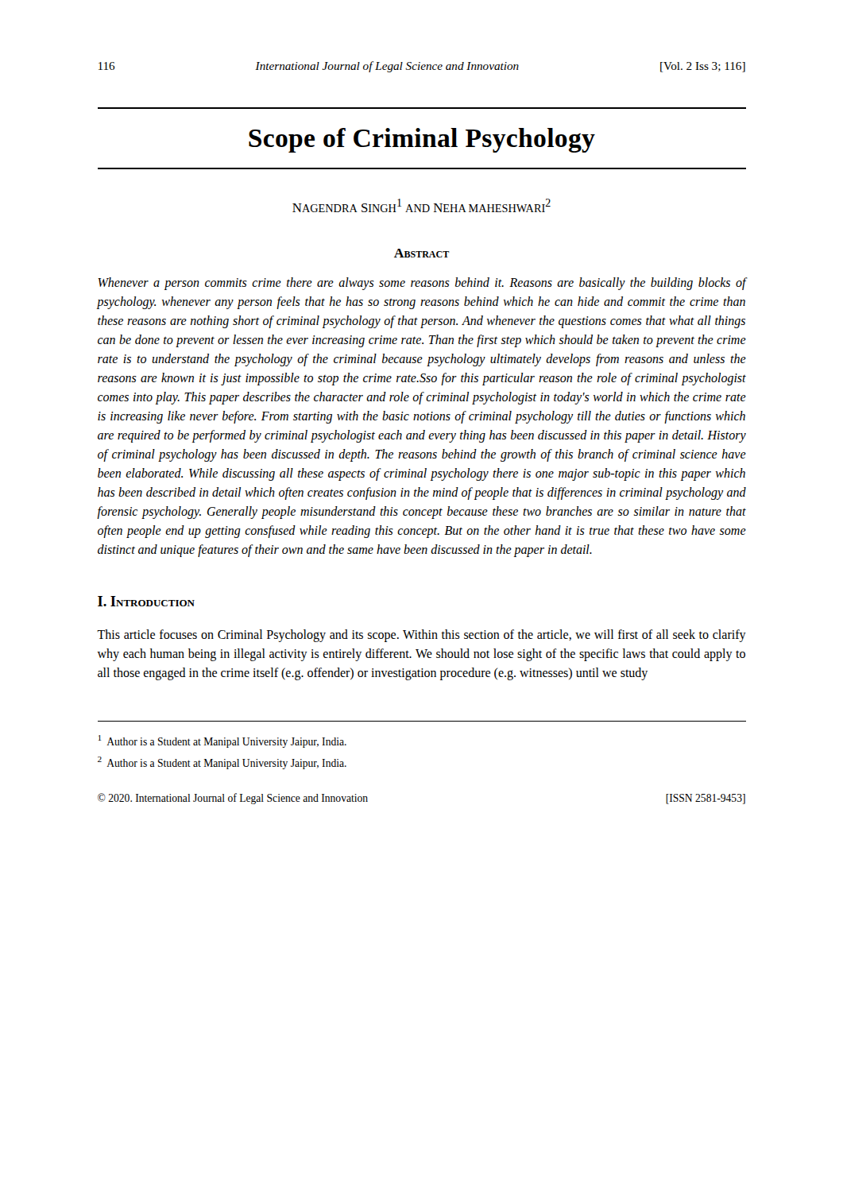116 International Journal of Legal Science and Innovation [Vol. 2 Iss 3; 116]
Scope of Criminal Psychology
NAGENDRA SINGH1 AND NEHA MAHESHWARI2
Abstract
Whenever a person commits crime there are always some reasons behind it. Reasons are basically the building blocks of psychology. whenever any person feels that he has so strong reasons behind which he can hide and commit the crime than these reasons are nothing short of criminal psychology of that person. And whenever the questions comes that what all things can be done to prevent or lessen the ever increasing crime rate. Than the first step which should be taken to prevent the crime rate is to understand the psychology of the criminal because psychology ultimately develops from reasons and unless the reasons are known it is just impossible to stop the crime rate.Sso for this particular reason the role of criminal psychologist comes into play. This paper describes the character and role of criminal psychologist in today's world in which the crime rate is increasing like never before. From starting with the basic notions of criminal psychology till the duties or functions which are required to be performed by criminal psychologist each and every thing has been discussed in this paper in detail. History of criminal psychology has been discussed in depth. The reasons behind the growth of this branch of criminal science have been elaborated. While discussing all these aspects of criminal psychology there is one major sub-topic in this paper which has been described in detail which often creates confusion in the mind of people that is differences in criminal psychology and forensic psychology. Generally people misunderstand this concept because these two branches are so similar in nature that often people end up getting consfused while reading this concept. But on the other hand it is true that these two have some distinct and unique features of their own and the same have been discussed in the paper in detail.
I. Introduction
This article focuses on Criminal Psychology and its scope. Within this section of the article, we will first of all seek to clarify why each human being in illegal activity is entirely different. We should not lose sight of the specific laws that could apply to all those engaged in the crime itself (e.g. offender) or investigation procedure (e.g. witnesses) until we study
1 Author is a Student at Manipal University Jaipur, India.
2 Author is a Student at Manipal University Jaipur, India.
© 2020. International Journal of Legal Science and Innovation [ISSN 2581-9453]